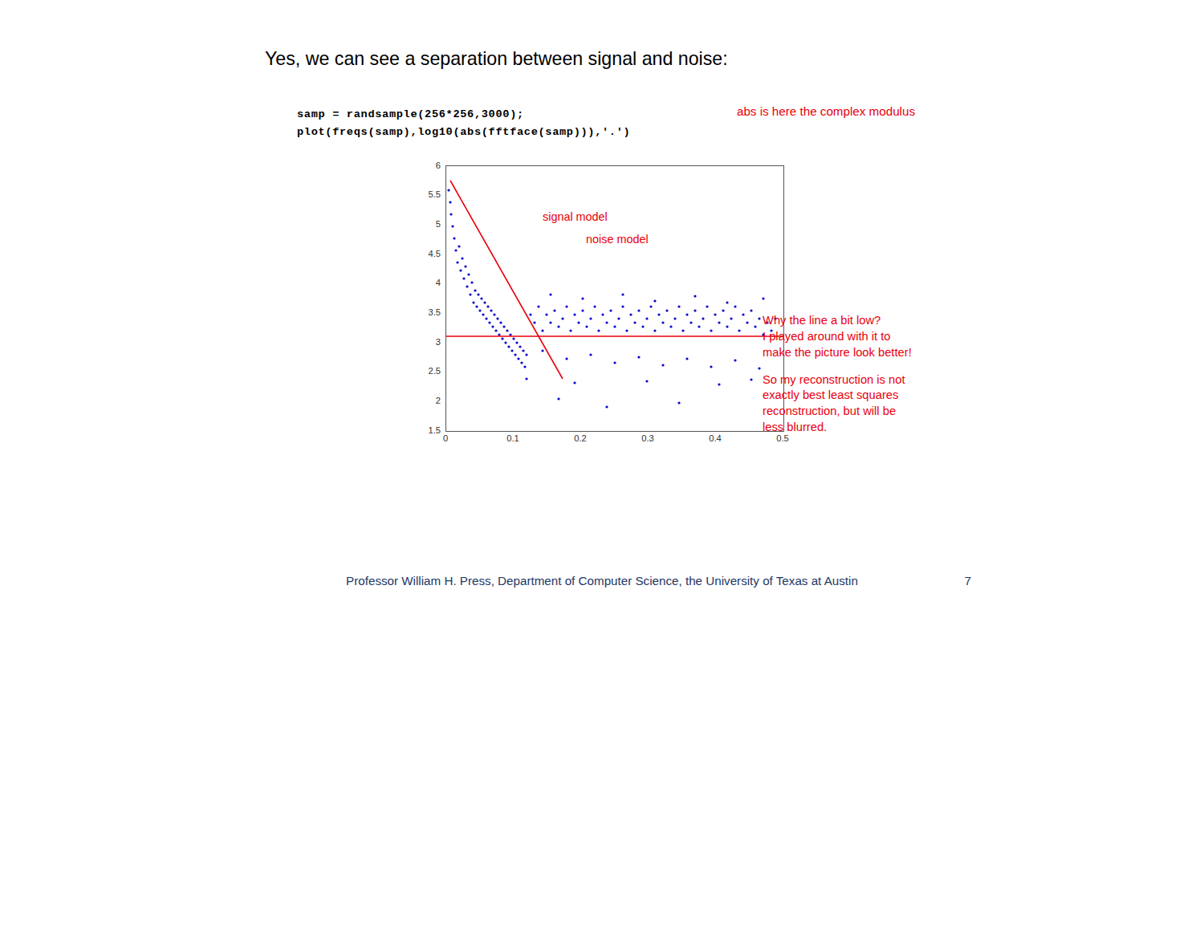Yes, we can see a separation between signal and noise:
samp = randsample(256*256,3000);
plot(freqs(samp),log10(abs(fftface(samp))),'.')
abs is here the complex modulus
6 5.5 5 4.5 4 3.5 3 2.5 2 1.5
signal model
0 0.1 0.2 0.3 0.4 0.5
noise model
Why the line a bit low?
I played around with it to
make the picture look better!
So my reconstruction is not
exactly best least squares
reconstruction, but will be
less blurred.
Professor William H. Press, Department of Computer Science, the University of Texas at Austin
7